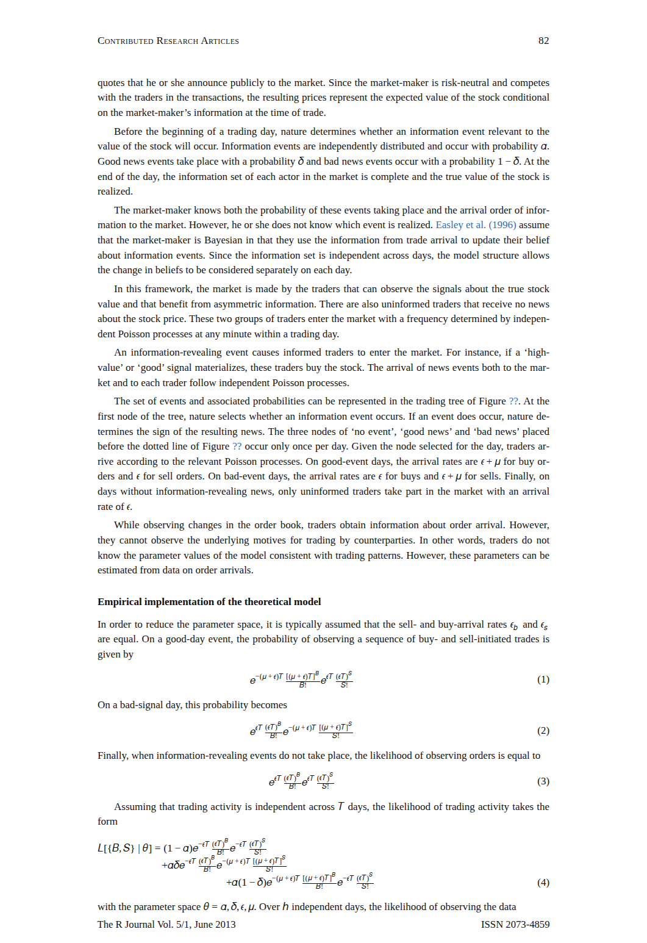Contributed Research Articles 82
quotes that he or she announce publicly to the market. Since the market-maker is risk-neutral and competes with the traders in the transactions, the resulting prices represent the expected value of the stock conditional on the market-maker’s information at the time of trade.
Before the beginning of a trading day, nature determines whether an information event relevant to the value of the stock will occur. Information events are independently distributed and occur with probability α. Good news events take place with a probability δ and bad news events occur with a probability 1−δ. At the end of the day, the information set of each actor in the market is complete and the true value of the stock is realized.
The market-maker knows both the probability of these events taking place and the arrival order of information to the market. However, he or she does not know which event is realized. Easley et al. (1996) assume that the market-maker is Bayesian in that they use the information from trade arrival to update their belief about information events. Since the information set is independent across days, the model structure allows the change in beliefs to be considered separately on each day.
In this framework, the market is made by the traders that can observe the signals about the true stock value and that benefit from asymmetric information. There are also uninformed traders that receive no news about the stock price. These two groups of traders enter the market with a frequency determined by independent Poisson processes at any minute within a trading day.
An information-revealing event causes informed traders to enter the market. For instance, if a ‘high-value’ or ‘good’ signal materializes, these traders buy the stock. The arrival of news events both to the market and to each trader follow independent Poisson processes.
The set of events and associated probabilities can be represented in the trading tree of Figure ??. At the first node of the tree, nature selects whether an information event occurs. If an event does occur, nature determines the sign of the resulting news. The three nodes of ‘no event’, ‘good news’ and ‘bad news’ placed before the dotted line of Figure ?? occur only once per day. Given the node selected for the day, traders arrive according to the relevant Poisson processes. On good-event days, the arrival rates are ϵ+μ for buy orders and ϵ for sell orders. On bad-event days, the arrival rates are ϵ for buys and ϵ+μ for sells. Finally, on days without information-revealing news, only uninformed traders take part in the market with an arrival rate of ϵ.
While observing changes in the order book, traders obtain information about order arrival. However, they cannot observe the underlying motives for trading by counterparties. In other words, traders do not know the parameter values of the model consistent with trading patterns. However, these parameters can be estimated from data on order arrivals.
Empirical implementation of the theoretical model
In order to reduce the parameter space, it is typically assumed that the sell- and buy-arrival rates ϵb and ϵs are equal. On a good-day event, the probability of observing a sequence of buy- and sell-initiated trades is given by
e−(μ+ϵ)T [(μ+ϵ)T]B B! eϵT (ϵT)S S! (1)
On a bad-signal day, this probability becomes
eϵT (ϵT)B B! e−(μ+ϵ)T [(μ+ϵ)T]S S! (2)
Finally, when information-revealing events do not take place, the likelihood of observing orders is equal to
eϵT (ϵT)B B! eϵT (ϵT)S S! (3)
Assuming that trading activity is independent across T days, the likelihood of trading activity takes the form
L[{B,S}|θ] = (1−α) e−ϵT (ϵT)B B! e−ϵT (ϵT)S S!
+ αδ e−ϵT (ϵT)B B! e−(μ+ϵ)T [(μ+ϵ)T]S S!
+ α(1−δ) e−(μ+ϵ)T [(μ+ϵ)T]B B! e−ϵT (ϵT)S S!
(4)
with the parameter space θ=α,δ,ϵ,μ. Over h independent days, the likelihood of observing the data
The R Journal Vol. 5/1, June 2013 ISSN 2073-4859